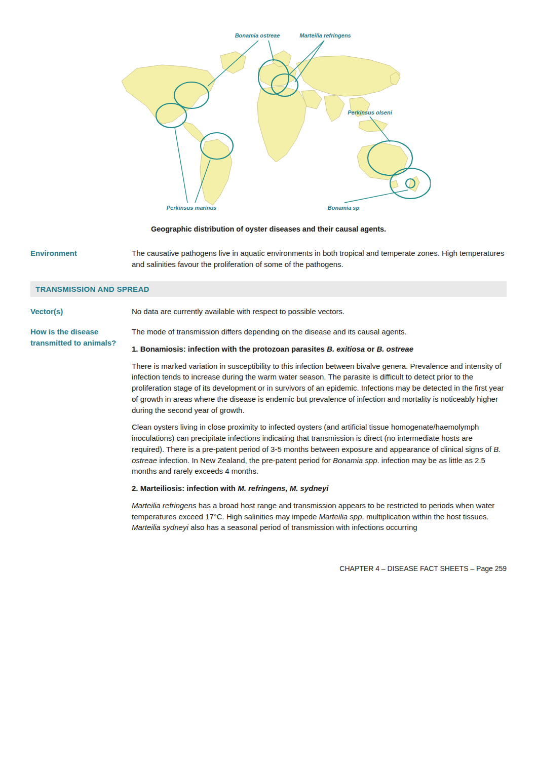Bonamia ostreae Marteilia refringens Perkinsus olseni Perkinsus marinus Bonamia sp
Geographic distribution of oyster diseases and their causal agents.
Environment
The causative pathogens live in aquatic environments in both tropical and temperate zones. High temperatures and salinities favour the proliferation of some of the pathogens.
TRANSMISSION AND SPREAD
Vector(s)
No data are currently available with respect to possible vectors.
How is the disease transmitted to animals?
The mode of transmission differs depending on the disease and its causal agents.
1. Bonamiosis: infection with the protozoan parasites B. exitiosa or B. ostreae
There is marked variation in susceptibility to this infection between bivalve genera. Prevalence and intensity of infection tends to increase during the warm water season. The parasite is difficult to detect prior to the proliferation stage of its development or in survivors of an epidemic. Infections may be detected in the first year of growth in areas where the disease is endemic but prevalence of infection and mortality is noticeably higher during the second year of growth.
Clean oysters living in close proximity to infected oysters (and artificial tissue homogenate/haemolymph inoculations) can precipitate infections indicating that transmission is direct (no intermediate hosts are required). There is a pre-patent period of 3-5 months between exposure and appearance of clinical signs of B. ostreae infection. In New Zealand, the pre-patent period for Bonamia spp. infection may be as little as 2.5 months and rarely exceeds 4 months.
2. Marteiliosis: infection with M. refringens, M. sydneyi
Marteilia refringens has a broad host range and transmission appears to be restricted to periods when water temperatures exceed 17°C. High salinities may impede Marteilia spp. multiplication within the host tissues. Marteilia sydneyi also has a seasonal period of transmission with infections occurring
CHAPTER 4 – DISEASE FACT SHEETS – Page 259